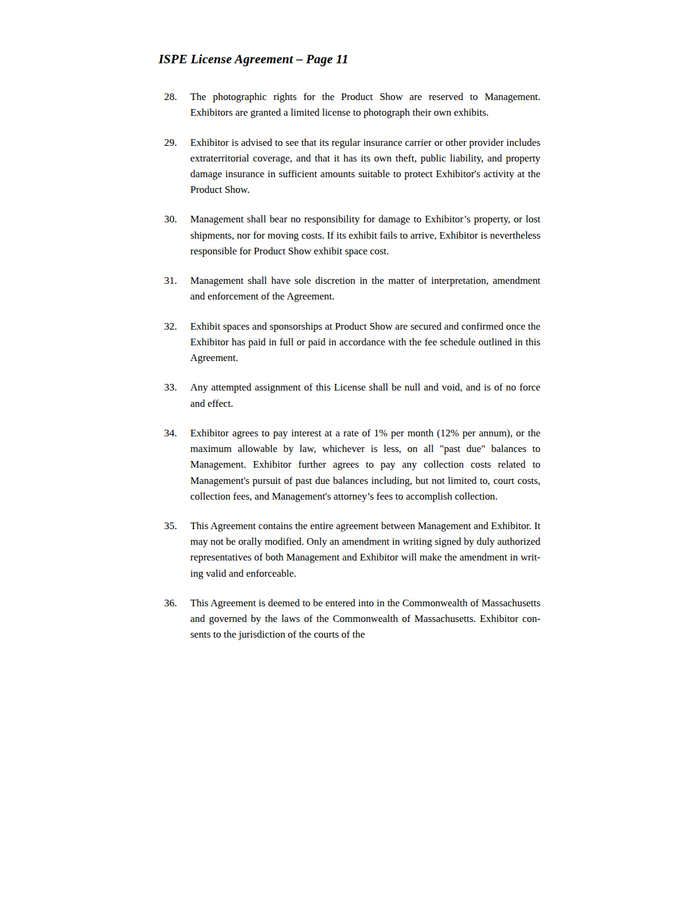ISPE License Agreement – Page 11
The photographic rights for the Product Show are reserved to Management. Exhibitors are granted a limited license to photograph their own exhibits.
Exhibitor is advised to see that its regular insurance carrier or other provider includes extraterritorial coverage, and that it has its own theft, public liability, and property damage insurance in sufficient amounts suitable to protect Exhibitor's activity at the Product Show.
Management shall bear no responsibility for damage to Exhibitor’s property, or lost shipments, nor for moving costs. If its exhibit fails to arrive, Exhibitor is nevertheless responsible for Product Show exhibit space cost.
Management shall have sole discretion in the matter of interpretation, amendment and enforcement of the Agreement.
Exhibit spaces and sponsorships at Product Show are secured and confirmed once the Exhibitor has paid in full or paid in accordance with the fee schedule outlined in this Agreement.
Any attempted assignment of this License shall be null and void, and is of no force and effect.
Exhibitor agrees to pay interest at a rate of 1% per month (12% per annum), or the maximum allowable by law, whichever is less, on all "past due" balances to Management. Exhibitor further agrees to pay any collection costs related to Management's pursuit of past due balances including, but not limited to, court costs, collection fees, and Management's attorney’s fees to accomplish collection.
This Agreement contains the entire agreement between Management and Exhibitor. It may not be orally modified. Only an amendment in writing signed by duly authorized representatives of both Management and Exhibitor will make the amendment in writing valid and enforceable.
This Agreement is deemed to be entered into in the Commonwealth of Massachusetts and governed by the laws of the Commonwealth of Massachusetts. Exhibitor consents to the jurisdiction of the courts of the